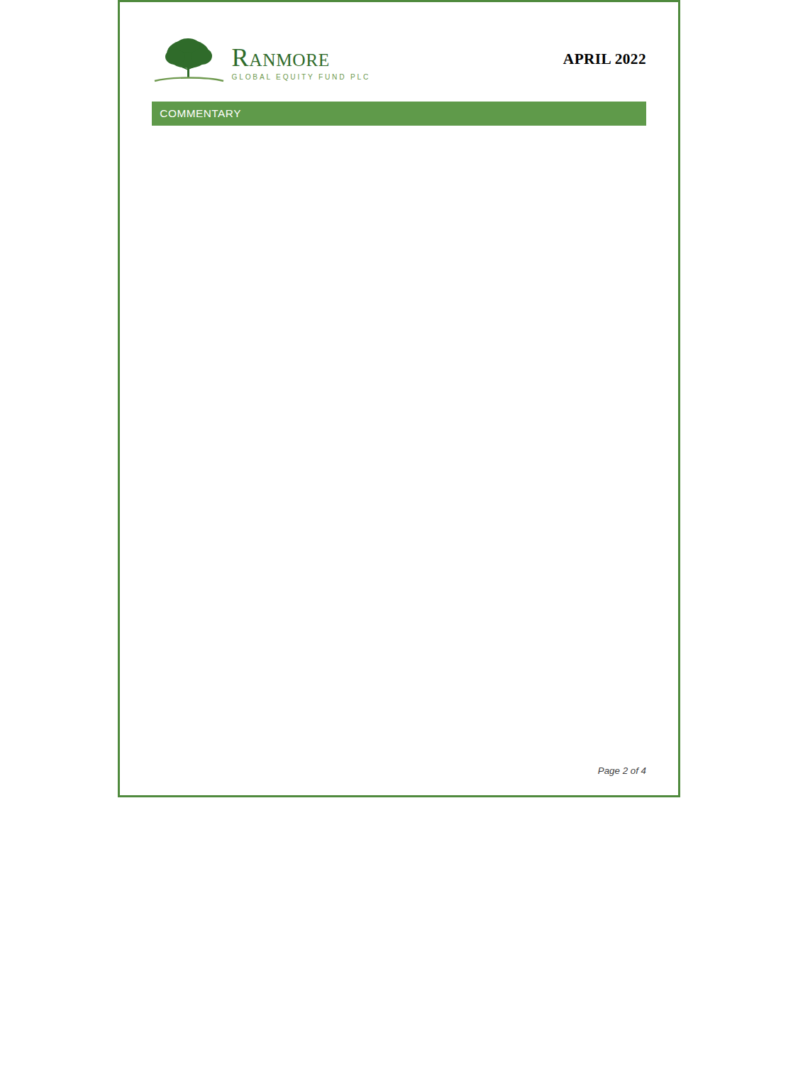RANMORE
GLOBAL EQUITY FUND PLC
APRIL 2022
COMMENTARY
Page 2 of 4